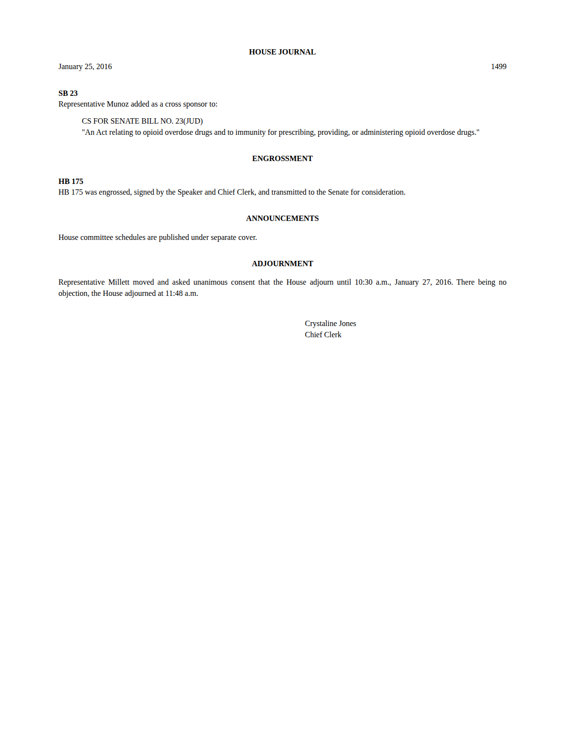HOUSE JOURNAL
January 25, 2016 1499
SB 23
Representative Munoz added as a cross sponsor to:
CS FOR SENATE BILL NO. 23(JUD)
"An Act relating to opioid overdose drugs and to immunity for prescribing, providing, or administering opioid overdose drugs."
ENGROSSMENT
HB 175
HB 175 was engrossed, signed by the Speaker and Chief Clerk, and transmitted to the Senate for consideration.
ANNOUNCEMENTS
House committee schedules are published under separate cover.
ADJOURNMENT
Representative Millett moved and asked unanimous consent that the House adjourn until 10:30 a.m., January 27, 2016. There being no objection, the House adjourned at 11:48 a.m.
Crystaline Jones
Chief Clerk